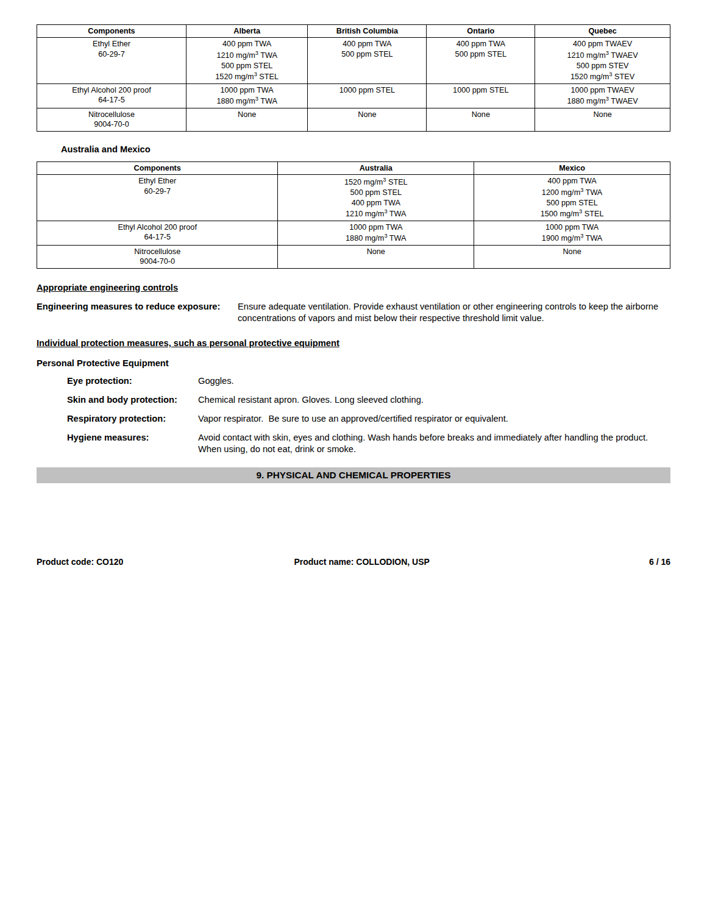| Components | Alberta | British Columbia | Ontario | Quebec |
| --- | --- | --- | --- | --- |
| Ethyl Ether 60-29-7 | 400 ppm TWA 1210 mg/m 3 TWA 500 ppm STEL 1520 mg/m 3 STEL | 400 ppm TWA 500 ppm STEL | 400 ppm TWA 500 ppm STEL | 400 ppm TWAEV 1210 mg/m 3 TWAEV 500 ppm STEV 1520 mg/m 3 STEV |
| Ethyl Alcohol 200 proof 64-17-5 | 1000 ppm TWA 1880 mg/m 3 TWA | 1000 ppm STEL | 1000 ppm STEL | 1000 ppm TWAEV 1880 mg/m 3 TWAEV |
| Nitrocellulose 9004-70-0 | None | None | None | None |
Australia and Mexico
| Components | Australia | Mexico |
| --- | --- | --- |
| Ethyl Ether 60-29-7 | 1520 mg/m 3 STEL 500 ppm STEL 400 ppm TWA 1210 mg/m 3 TWA | 400 ppm TWA 1200 mg/m 3 TWA 500 ppm STEL 1500 mg/m 3 STEL |
| Ethyl Alcohol 200 proof 64-17-5 | 1000 ppm TWA 1880 mg/m 3 TWA | 1000 ppm TWA 1900 mg/m 3 TWA |
| Nitrocellulose 9004-70-0 | None | None |
Appropriate engineering controls
Engineering measures to reduce exposure:
Ensure adequate ventilation. Provide exhaust ventilation or other engineering controls to keep the airborne concentrations of vapors and mist below their respective threshold limit value.
Individual protection measures, such as personal protective equipment
Personal Protective Equipment
Eye protection:
Goggles.
Skin and body protection:
Chemical resistant apron. Gloves. Long sleeved clothing.
Respiratory protection:
Vapor respirator. Be sure to use an approved/certified respirator or equivalent.
Hygiene measures:
Avoid contact with skin, eyes and clothing. Wash hands before breaks and immediately after handling the product. When using, do not eat, drink or smoke.
9. PHYSICAL AND CHEMICAL PROPERTIES
Product code: CO120
Product name: COLLODION, USP
6 / 16